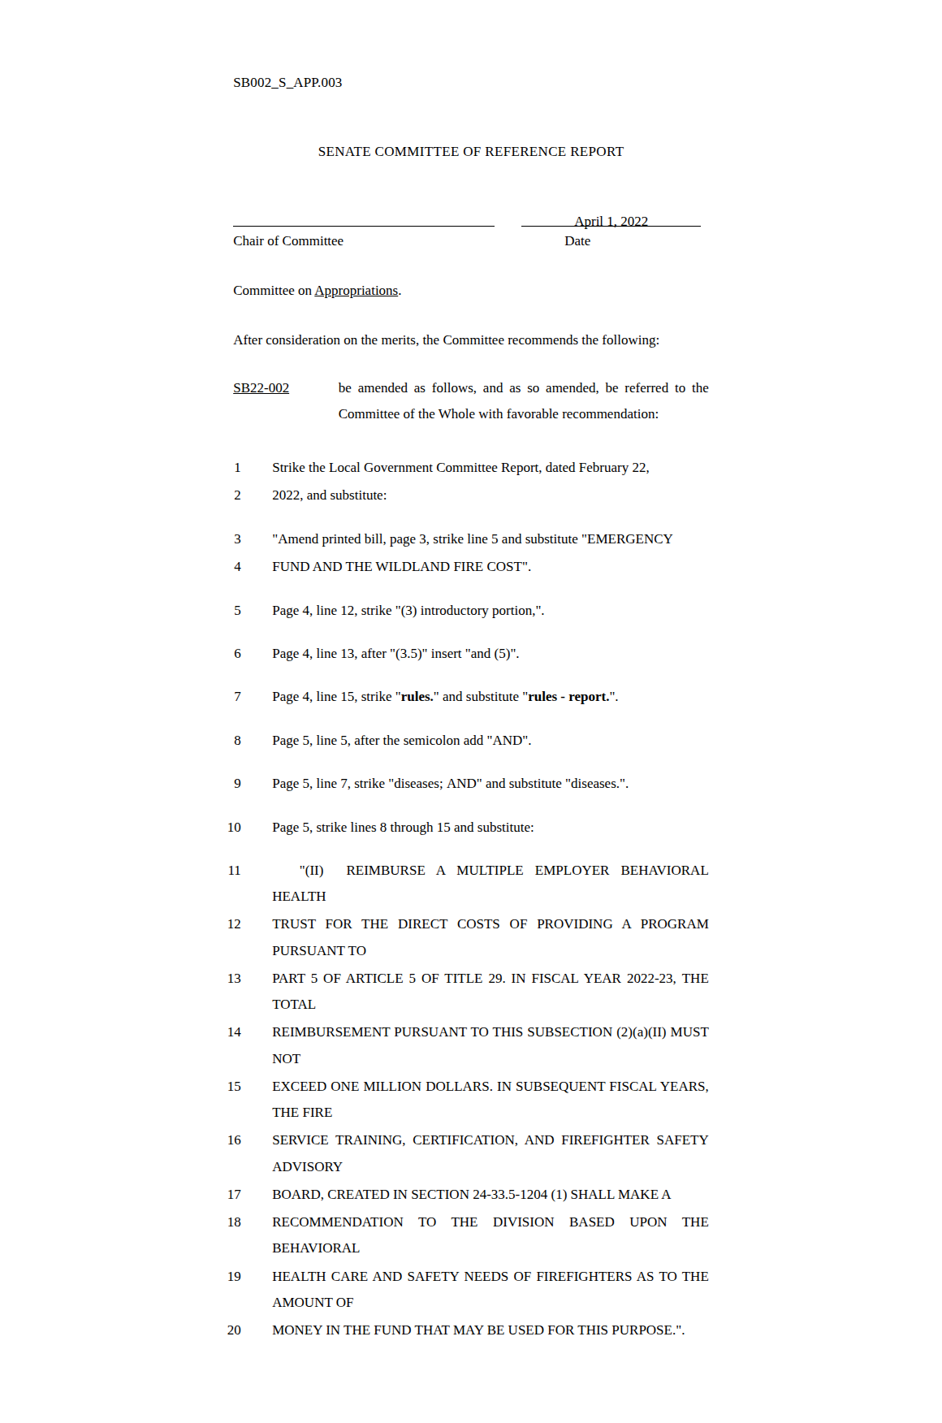SB002_S_APP.003
SENATE COMMITTEE OF REFERENCE REPORT
April 1, 2022
Chair of Committee
Date
Committee on Appropriations.
After consideration on the merits, the Committee recommends the following:
SB22-002
be amended as follows, and as so amended, be referred to the Committee of the Whole with favorable recommendation:
Strike the Local Government Committee Report, dated February 22,
2022, and substitute:
"Amend printed bill, page 3, strike line 5 and substitute "EMERGENCY
FUND AND THE WILDLAND FIRE COST".
Page 4, line 12, strike "(3) introductory portion,".
Page 4, line 13, after "(3.5)" insert "and (5)".
Page 4, line 15, strike "rules." and substitute "rules - report.".
Page 5, line 5, after the semicolon add "AND".
Page 5, line 7, strike "diseases; AND" and substitute "diseases.".
Page 5, strike lines 8 through 15 and substitute:
"(II) REIMBURSE A MULTIPLE EMPLOYER BEHAVIORAL HEALTH
TRUST FOR THE DIRECT COSTS OF PROVIDING A PROGRAM PURSUANT TO
PART 5 OF ARTICLE 5 OF TITLE 29. IN FISCAL YEAR 2022-23, THE TOTAL
REIMBURSEMENT PURSUANT TO THIS SUBSECTION (2)(a)(II) MUST NOT
EXCEED ONE MILLION DOLLARS. IN SUBSEQUENT FISCAL YEARS, THE FIRE
SERVICE TRAINING, CERTIFICATION, AND FIREFIGHTER SAFETY ADVISORY
BOARD, CREATED IN SECTION 24-33.5-1204 (1) SHALL MAKE A
RECOMMENDATION TO THE DIVISION BASED UPON THE BEHAVIORAL
HEALTH CARE AND SAFETY NEEDS OF FIREFIGHTERS AS TO THE AMOUNT OF
MONEY IN THE FUND THAT MAY BE USED FOR THIS PURPOSE.".